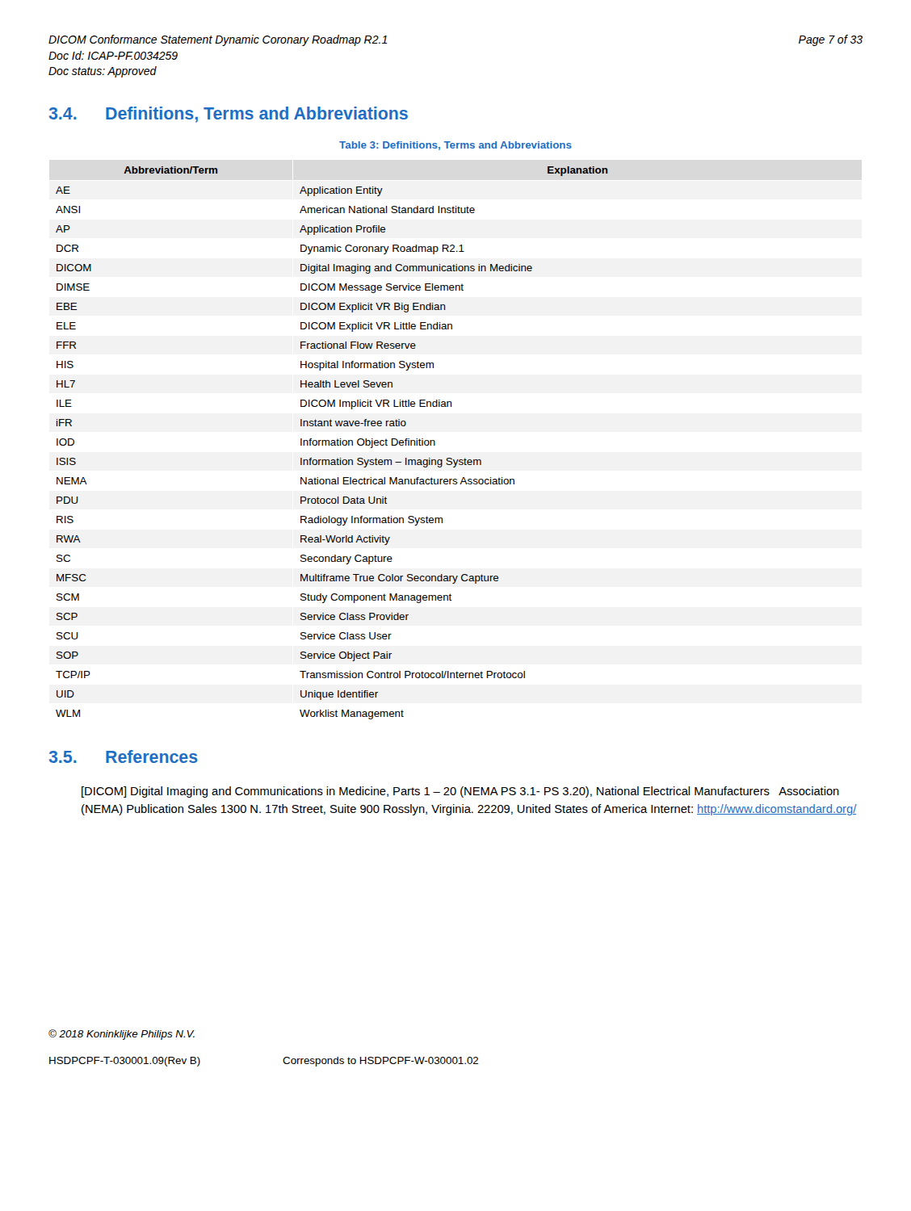DICOM Conformance Statement Dynamic Coronary Roadmap R2.1Page 7 of 33
Doc Id: ICAP-PF.0034259
Doc status: Approved
3.4. Definitions, Terms and Abbreviations
Table 3: Definitions, Terms and Abbreviations
| Abbreviation/Term | Explanation |
| --- | --- |
| AE | Application Entity |
| ANSI | American National Standard Institute |
| AP | Application Profile |
| DCR | Dynamic Coronary Roadmap R2.1 |
| DICOM | Digital Imaging and Communications in Medicine |
| DIMSE | DICOM Message Service Element |
| EBE | DICOM Explicit VR Big Endian |
| ELE | DICOM Explicit VR Little Endian |
| FFR | Fractional Flow Reserve |
| HIS | Hospital Information System |
| HL7 | Health Level Seven |
| ILE | DICOM Implicit VR Little Endian |
| iFR | Instant wave-free ratio |
| IOD | Information Object Definition |
| ISIS | Information System – Imaging System |
| NEMA | National Electrical Manufacturers Association |
| PDU | Protocol Data Unit |
| RIS | Radiology Information System |
| RWA | Real-World Activity |
| SC | Secondary Capture |
| MFSC | Multiframe True Color Secondary Capture |
| SCM | Study Component Management |
| SCP | Service Class Provider |
| SCU | Service Class User |
| SOP | Service Object Pair |
| TCP/IP | Transmission Control Protocol/Internet Protocol |
| UID | Unique Identifier |
| WLM | Worklist Management |
3.5. References
[DICOM] Digital Imaging and Communications in Medicine, Parts 1 – 20 (NEMA PS 3.1- PS 3.20), National Electrical Manufacturers Association (NEMA) Publication Sales 1300 N. 17th Street, Suite 900 Rosslyn, Virginia. 22209, United States of America Internet: http://www.dicomstandard.org/
© 2018 Koninklijke Philips N.V.
HSDPCPF-T-030001.09(Rev B) Corresponds to HSDPCPF-W-030001.02